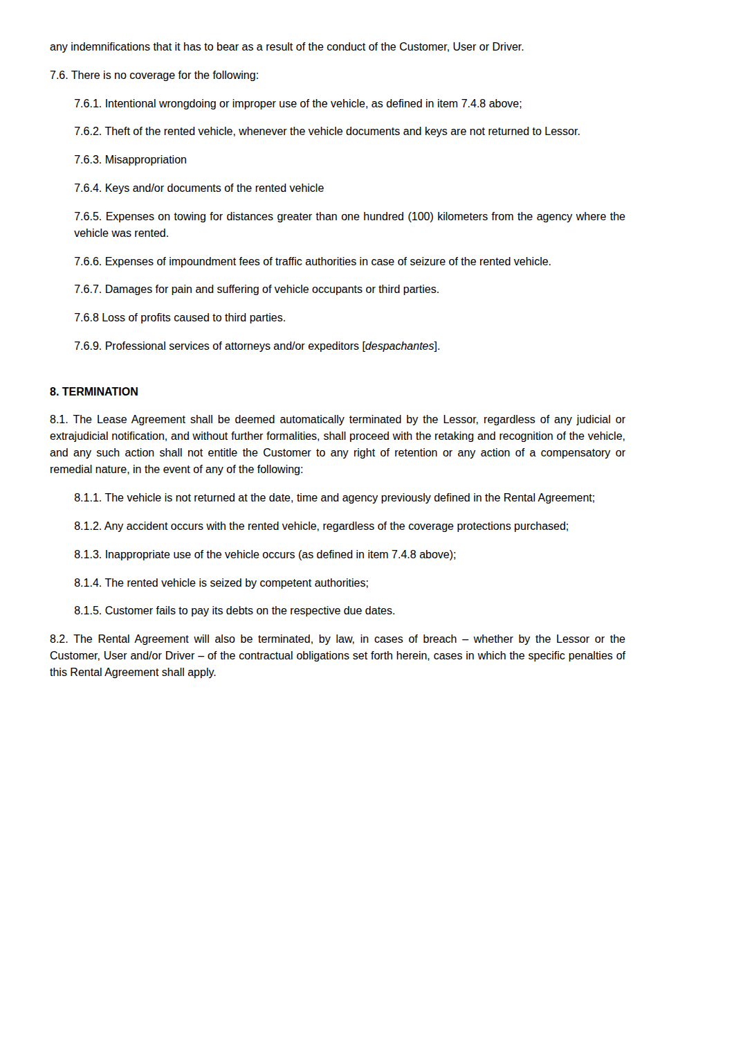any indemnifications that it has to bear as a result of the conduct of the Customer, User or Driver.
7.6. There is no coverage for the following:
7.6.1. Intentional wrongdoing or improper use of the vehicle, as defined in item 7.4.8 above;
7.6.2. Theft of the rented vehicle, whenever the vehicle documents and keys are not returned to Lessor.
7.6.3. Misappropriation
7.6.4. Keys and/or documents of the rented vehicle
7.6.5. Expenses on towing for distances greater than one hundred (100) kilometers from the agency where the vehicle was rented.
7.6.6. Expenses of impoundment fees of traffic authorities in case of seizure of the rented vehicle.
7.6.7. Damages for pain and suffering of vehicle occupants or third parties.
7.6.8 Loss of profits caused to third parties.
7.6.9. Professional services of attorneys and/or expeditors [despachantes].
8. TERMINATION
8.1. The Lease Agreement shall be deemed automatically terminated by the Lessor, regardless of any judicial or extrajudicial notification, and without further formalities, shall proceed with the retaking and recognition of the vehicle, and any such action shall not entitle the Customer to any right of retention or any action of a compensatory or remedial nature, in the event of any of the following:
8.1.1. The vehicle is not returned at the date, time and agency previously defined in the Rental Agreement;
8.1.2. Any accident occurs with the rented vehicle, regardless of the coverage protections purchased;
8.1.3. Inappropriate use of the vehicle occurs (as defined in item 7.4.8 above);
8.1.4. The rented vehicle is seized by competent authorities;
8.1.5. Customer fails to pay its debts on the respective due dates.
8.2. The Rental Agreement will also be terminated, by law, in cases of breach – whether by the Lessor or the Customer, User and/or Driver – of the contractual obligations set forth herein, cases in which the specific penalties of this Rental Agreement shall apply.